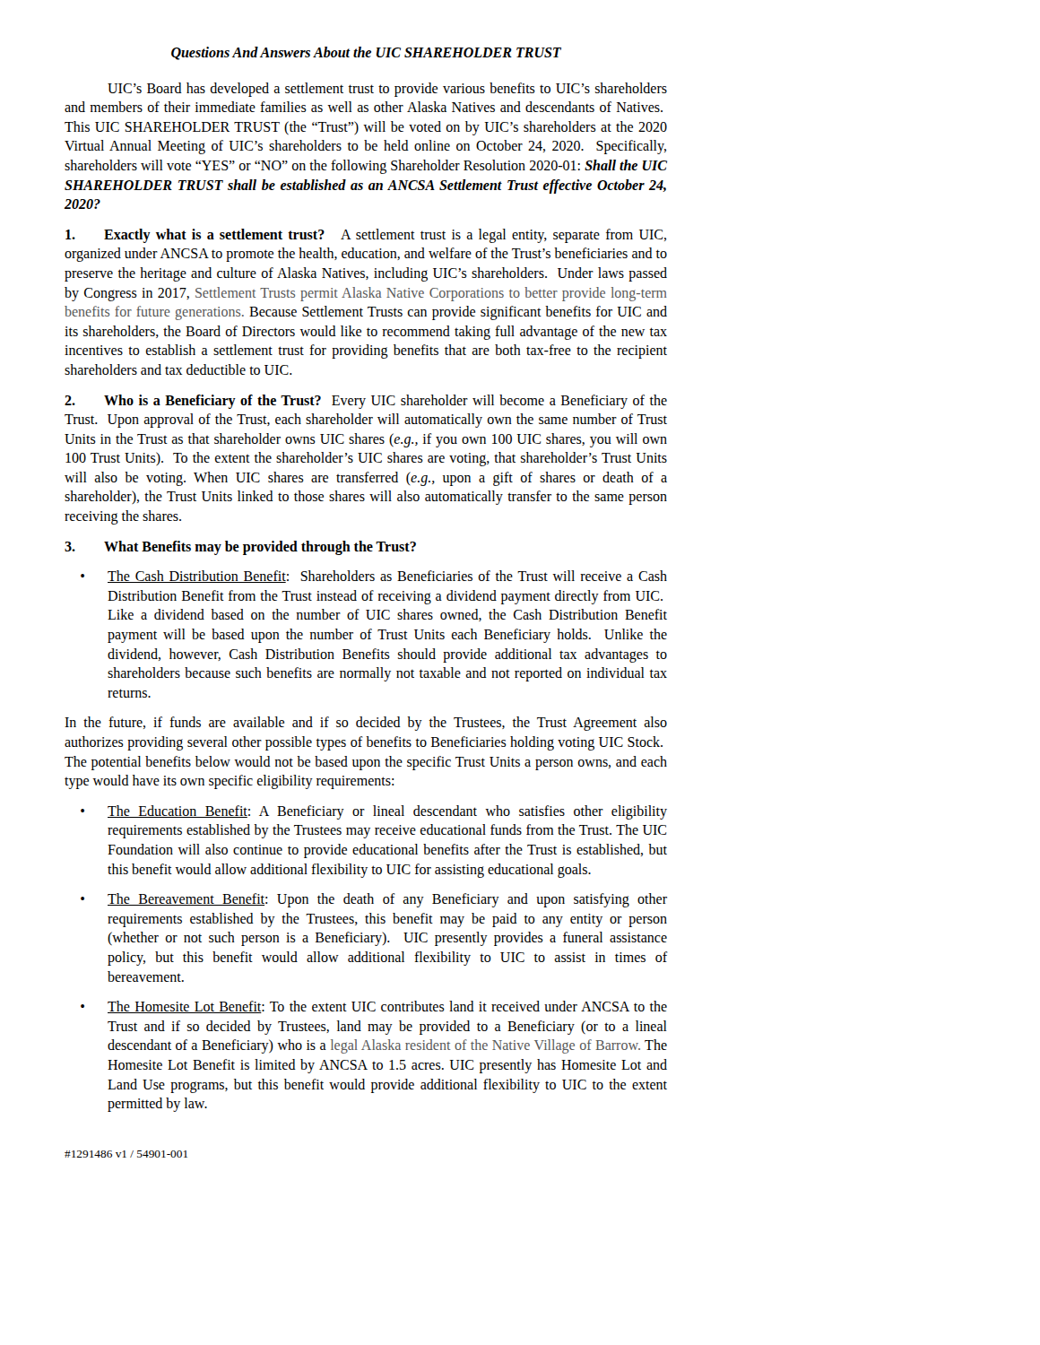Questions And Answers About the UIC SHAREHOLDER TRUST
UIC’s Board has developed a settlement trust to provide various benefits to UIC’s shareholders and members of their immediate families as well as other Alaska Natives and descendants of Natives. This UIC SHAREHOLDER TRUST (the “Trust”) will be voted on by UIC’s shareholders at the 2020 Virtual Annual Meeting of UIC’s shareholders to be held online on October 24, 2020. Specifically, shareholders will vote “YES” or “NO” on the following Shareholder Resolution 2020-01: Shall the UIC SHAREHOLDER TRUST shall be established as an ANCSA Settlement Trust effective October 24, 2020?
1.  Exactly what is a settlement trust? A settlement trust is a legal entity, separate from UIC, organized under ANCSA to promote the health, education, and welfare of the Trust’s beneficiaries and to preserve the heritage and culture of Alaska Natives, including UIC’s shareholders. Under laws passed by Congress in 2017, Settlement Trusts permit Alaska Native Corporations to better provide long-term benefits for future generations. Because Settlement Trusts can provide significant benefits for UIC and its shareholders, the Board of Directors would like to recommend taking full advantage of the new tax incentives to establish a settlement trust for providing benefits that are both tax-free to the recipient shareholders and tax deductible to UIC.
2.  Who is a Beneficiary of the Trust? Every UIC shareholder will become a Beneficiary of the Trust. Upon approval of the Trust, each shareholder will automatically own the same number of Trust Units in the Trust as that shareholder owns UIC shares (e.g., if you own 100 UIC shares, you will own 100 Trust Units). To the extent the shareholder’s UIC shares are voting, that shareholder’s Trust Units will also be voting. When UIC shares are transferred (e.g., upon a gift of shares or death of a shareholder), the Trust Units linked to those shares will also automatically transfer to the same person receiving the shares.
3.  What Benefits may be provided through the Trust?
The Cash Distribution Benefit: Shareholders as Beneficiaries of the Trust will receive a Cash Distribution Benefit from the Trust instead of receiving a dividend payment directly from UIC. Like a dividend based on the number of UIC shares owned, the Cash Distribution Benefit payment will be based upon the number of Trust Units each Beneficiary holds. Unlike the dividend, however, Cash Distribution Benefits should provide additional tax advantages to shareholders because such benefits are normally not taxable and not reported on individual tax returns.
In the future, if funds are available and if so decided by the Trustees, the Trust Agreement also authorizes providing several other possible types of benefits to Beneficiaries holding voting UIC Stock. The potential benefits below would not be based upon the specific Trust Units a person owns, and each type would have its own specific eligibility requirements:
The Education Benefit: A Beneficiary or lineal descendant who satisfies other eligibility requirements established by the Trustees may receive educational funds from the Trust. The UIC Foundation will also continue to provide educational benefits after the Trust is established, but this benefit would allow additional flexibility to UIC for assisting educational goals.
The Bereavement Benefit: Upon the death of any Beneficiary and upon satisfying other requirements established by the Trustees, this benefit may be paid to any entity or person (whether or not such person is a Beneficiary). UIC presently provides a funeral assistance policy, but this benefit would allow additional flexibility to UIC to assist in times of bereavement.
The Homesite Lot Benefit: To the extent UIC contributes land it received under ANCSA to the Trust and if so decided by Trustees, land may be provided to a Beneficiary (or to a lineal descendant of a Beneficiary) who is a legal Alaska resident of the Native Village of Barrow. The Homesite Lot Benefit is limited by ANCSA to 1.5 acres. UIC presently has Homesite Lot and Land Use programs, but this benefit would provide additional flexibility to UIC to the extent permitted by law.
#1291486 v1 / 54901-001